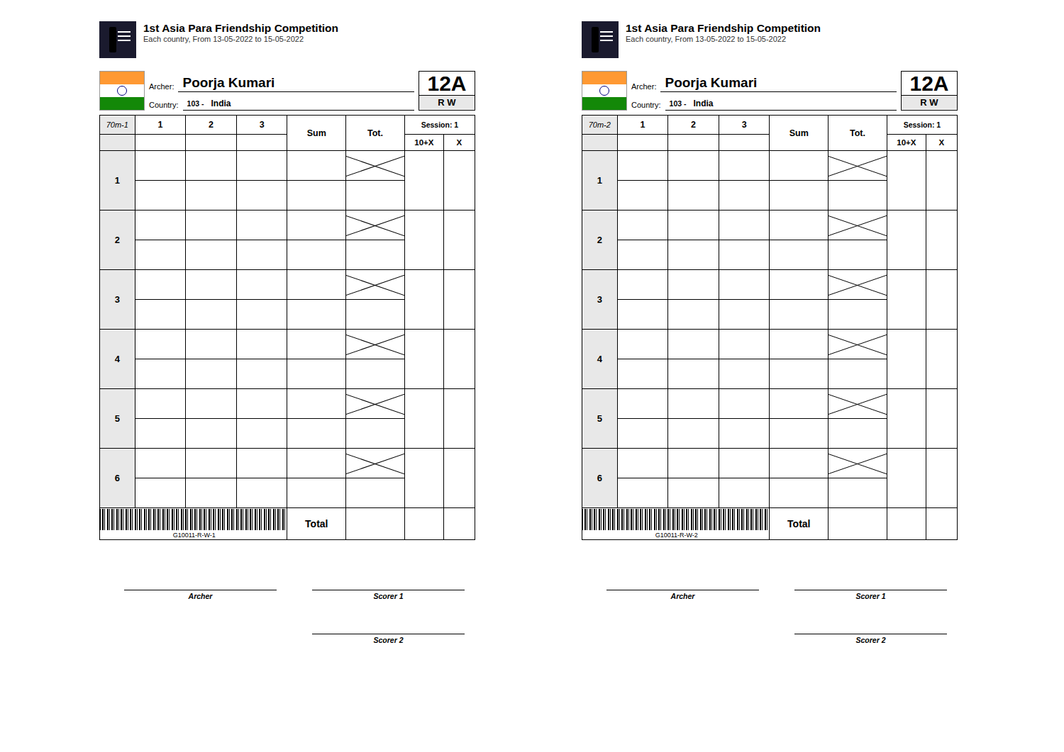1st Asia Para Friendship Competition
Each country, From 13-05-2022 to 15-05-2022
Archer: Poorja Kumari
Country: 103 -India
12A
R W
| 70m-1 | 1 | 2 | 3 | Sum | Tot. | Session: 1 |
| --- | --- | --- | --- | --- | --- | --- |
| | | | | 10+X | X |
| 1 | | | | | | | |
| 2 | | | | | | | |
| 3 | | | | | | | |
| 4 | | | | | | | |
| 5 | | | | | | | |
| 6 | | | | | | | |
| G10011-R-W-1 | Total | | | |
Archer
Scorer 1
Scorer 2
1st Asia Para Friendship Competition
Each country, From 13-05-2022 to 15-05-2022
Archer: Poorja Kumari
Country: 103 -India
12A
R W
| 70m-2 | 1 | 2 | 3 | Sum | Tot. | Session: 1 |
| --- | --- | --- | --- | --- | --- | --- |
| | | | | 10+X | X |
| 1 | | | | | | | |
| 2 | | | | | | | |
| 3 | | | | | | | |
| 4 | | | | | | | |
| 5 | | | | | | | |
| 6 | | | | | | | |
| G10011-R-W-2 | Total | | | |
Archer
Scorer 1
Scorer 2